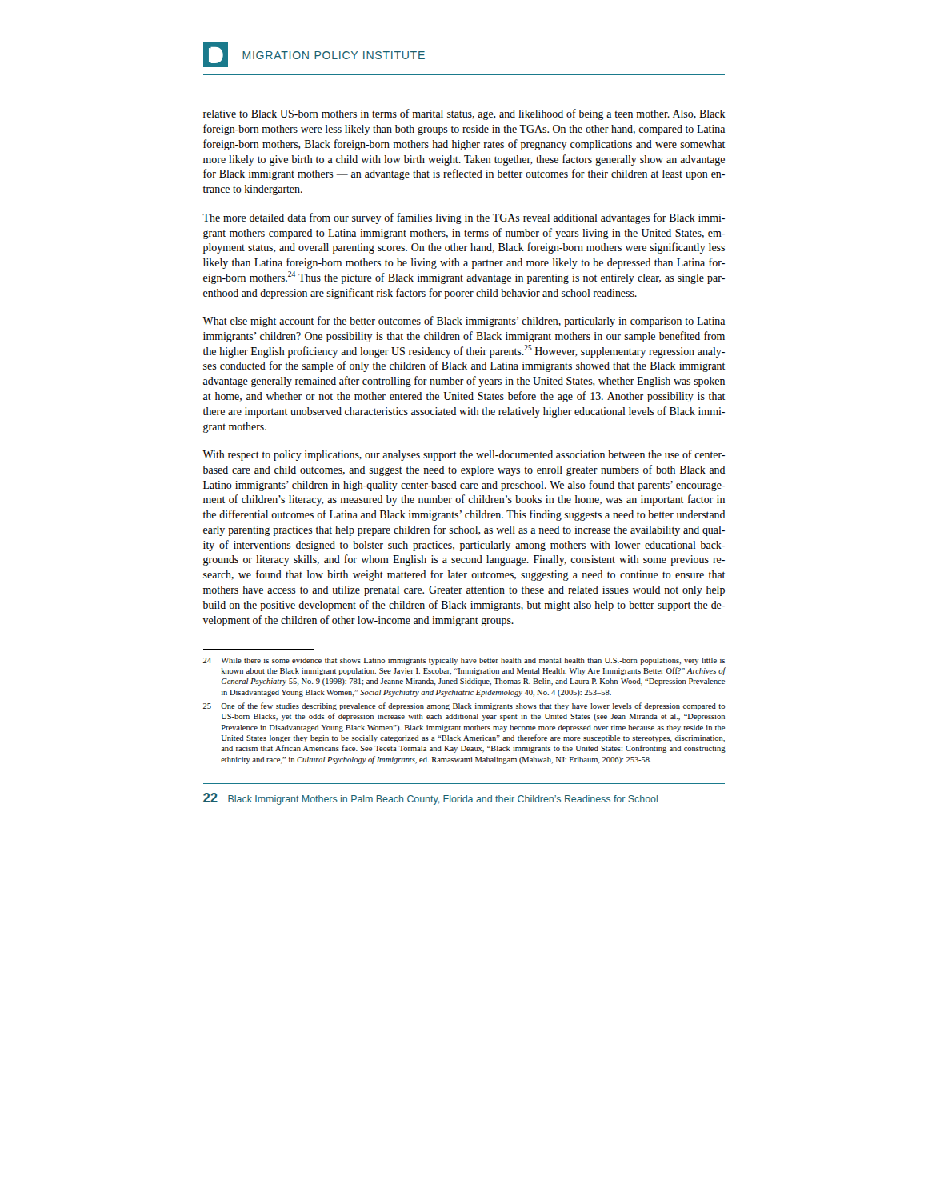MIGRATION POLICY INSTITUTE
relative to Black US-born mothers in terms of marital status, age, and likelihood of being a teen mother. Also, Black foreign-born mothers were less likely than both groups to reside in the TGAs. On the other hand, compared to Latina foreign-born mothers, Black foreign-born mothers had higher rates of pregnancy complications and were somewhat more likely to give birth to a child with low birth weight. Taken together, these factors generally show an advantage for Black immigrant mothers — an advantage that is reflected in better outcomes for their children at least upon entrance to kindergarten.
The more detailed data from our survey of families living in the TGAs reveal additional advantages for Black immigrant mothers compared to Latina immigrant mothers, in terms of number of years living in the United States, employment status, and overall parenting scores. On the other hand, Black foreign-born mothers were significantly less likely than Latina foreign-born mothers to be living with a partner and more likely to be depressed than Latina foreign-born mothers.24 Thus the picture of Black immigrant advantage in parenting is not entirely clear, as single parenthood and depression are significant risk factors for poorer child behavior and school readiness.
What else might account for the better outcomes of Black immigrants’ children, particularly in comparison to Latina immigrants’ children? One possibility is that the children of Black immigrant mothers in our sample benefited from the higher English proficiency and longer US residency of their parents.25 However, supplementary regression analyses conducted for the sample of only the children of Black and Latina immigrants showed that the Black immigrant advantage generally remained after controlling for number of years in the United States, whether English was spoken at home, and whether or not the mother entered the United States before the age of 13. Another possibility is that there are important unobserved characteristics associated with the relatively higher educational levels of Black immigrant mothers.
With respect to policy implications, our analyses support the well-documented association between the use of center-based care and child outcomes, and suggest the need to explore ways to enroll greater numbers of both Black and Latino immigrants’ children in high-quality center-based care and preschool. We also found that parents’ encouragement of children’s literacy, as measured by the number of children’s books in the home, was an important factor in the differential outcomes of Latina and Black immigrants’ children. This finding suggests a need to better understand early parenting practices that help prepare children for school, as well as a need to increase the availability and quality of interventions designed to bolster such practices, particularly among mothers with lower educational backgrounds or literacy skills, and for whom English is a second language. Finally, consistent with some previous research, we found that low birth weight mattered for later outcomes, suggesting a need to continue to ensure that mothers have access to and utilize prenatal care. Greater attention to these and related issues would not only help build on the positive development of the children of Black immigrants, but might also help to better support the development of the children of other low-income and immigrant groups.
24
While there is some evidence that shows Latino immigrants typically have better health and mental health than U.S.-born populations, very little is known about the Black immigrant population. See Javier I. Escobar, “Immigration and Mental Health: Why Are Immigrants Better Off?” Archives of General Psychiatry 55, No. 9 (1998): 781; and Jeanne Miranda, Juned Siddique, Thomas R. Belin, and Laura P. Kohn-Wood, “Depression Prevalence in Disadvantaged Young Black Women,” Social Psychiatry and Psychiatric Epidemiology 40, No. 4 (2005): 253–58.
25
One of the few studies describing prevalence of depression among Black immigrants shows that they have lower levels of depression compared to US-born Blacks, yet the odds of depression increase with each additional year spent in the United States (see Jean Miranda et al., “Depression Prevalence in Disadvantaged Young Black Women”). Black immigrant mothers may become more depressed over time because as they reside in the United States longer they begin to be socially categorized as a “Black American” and therefore are more susceptible to stereotypes, discrimination, and racism that African Americans face. See Teceta Tormala and Kay Deaux, “Black immigrants to the United States: Confronting and constructing ethnicity and race,” in Cultural Psychology of Immigrants, ed. Ramaswami Mahalingam (Mahwah, NJ: Erlbaum, 2006): 253-58.
22
Black Immigrant Mothers in Palm Beach County, Florida and their Children’s Readiness for School